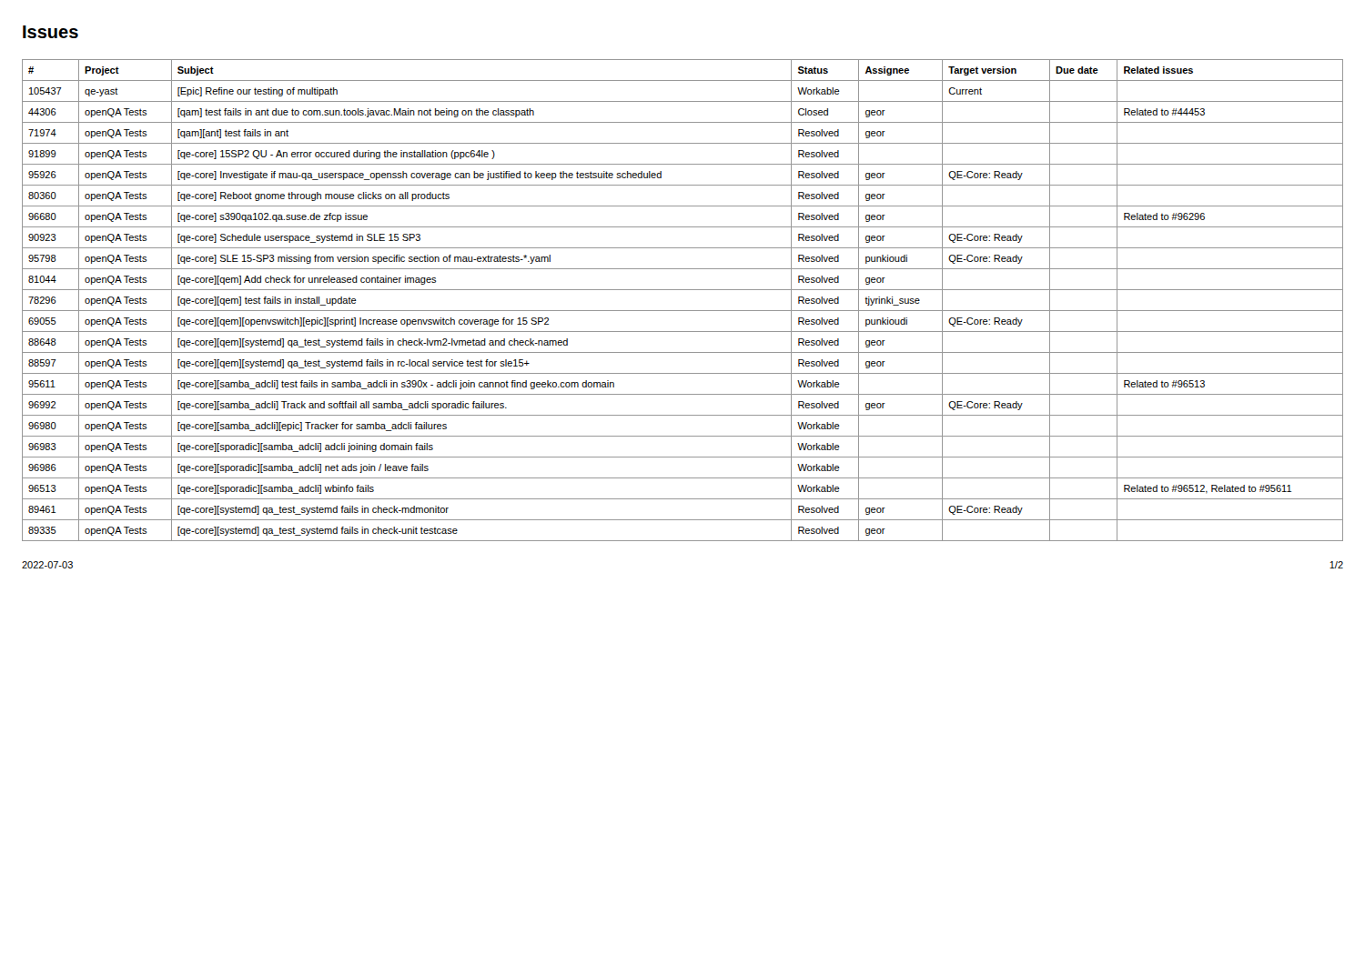Issues
| # | Project | Subject | Status | Assignee | Target version | Due date | Related issues |
| --- | --- | --- | --- | --- | --- | --- | --- |
| 105437 | qe-yast | [Epic] Refine our testing of multipath | Workable | | Current | | |
| 44306 | openQA Tests | [qam] test fails in ant due to com.sun.tools.javac.Main not being on the classpath | Closed | geor | | | Related to #44453 |
| 71974 | openQA Tests | [qam][ant] test fails in ant | Resolved | geor | | | |
| 91899 | openQA Tests | [qe-core] 15SP2 QU - An error occured during the installation (ppc64le ) | Resolved | | | | |
| 95926 | openQA Tests | [qe-core] Investigate if mau-qa_userspace_openssh coverage can be justified to keep the testsuite scheduled | Resolved | geor | QE-Core: Ready | | |
| 80360 | openQA Tests | [qe-core] Reboot gnome through mouse clicks on all products | Resolved | geor | | | |
| 96680 | openQA Tests | [qe-core] s390qa102.qa.suse.de zfcp issue | Resolved | geor | | | Related to #96296 |
| 90923 | openQA Tests | [qe-core] Schedule userspace_systemd in SLE 15 SP3 | Resolved | geor | QE-Core: Ready | | |
| 95798 | openQA Tests | [qe-core] SLE 15-SP3 missing from version specific section of mau-extratests-*.yaml | Resolved | punkioudi | QE-Core: Ready | | |
| 81044 | openQA Tests | [qe-core][qem] Add check for unreleased container images | Resolved | geor | | | |
| 78296 | openQA Tests | [qe-core][qem] test fails in install_update | Resolved | tjyrinki_suse | | | |
| 69055 | openQA Tests | [qe-core][qem][openvswitch][epic][sprint] Increase openvswitch coverage for 15 SP2 | Resolved | punkioudi | QE-Core: Ready | | |
| 88648 | openQA Tests | [qe-core][qem][systemd] qa_test_systemd fails in check-lvm2-lvmetad and check-named | Resolved | geor | | | |
| 88597 | openQA Tests | [qe-core][qem][systemd] qa_test_systemd fails in rc-local service test for sle15+ | Resolved | geor | | | |
| 95611 | openQA Tests | [qe-core][samba_adcli] test fails in samba_adcli in s390x - adcli join cannot find geeko.com domain | Workable | | | | Related to #96513 |
| 96992 | openQA Tests | [qe-core][samba_adcli] Track and softfail all samba_adcli sporadic failures. | Resolved | geor | QE-Core: Ready | | |
| 96980 | openQA Tests | [qe-core][samba_adcli][epic] Tracker for samba_adcli failures | Workable | | | | |
| 96983 | openQA Tests | [qe-core][sporadic][samba_adcli] adcli joining domain fails | Workable | | | | |
| 96986 | openQA Tests | [qe-core][sporadic][samba_adcli] net ads join / leave fails | Workable | | | | |
| 96513 | openQA Tests | [qe-core][sporadic][samba_adcli] wbinfo fails | Workable | | | | Related to #96512, Related to #95611 |
| 89461 | openQA Tests | [qe-core][systemd] qa_test_systemd fails in check-mdmonitor | Resolved | geor | QE-Core: Ready | | |
| 89335 | openQA Tests | [qe-core][systemd] qa_test_systemd fails in check-unit testcase | Resolved | geor | | | |
2022-07-03 1/2